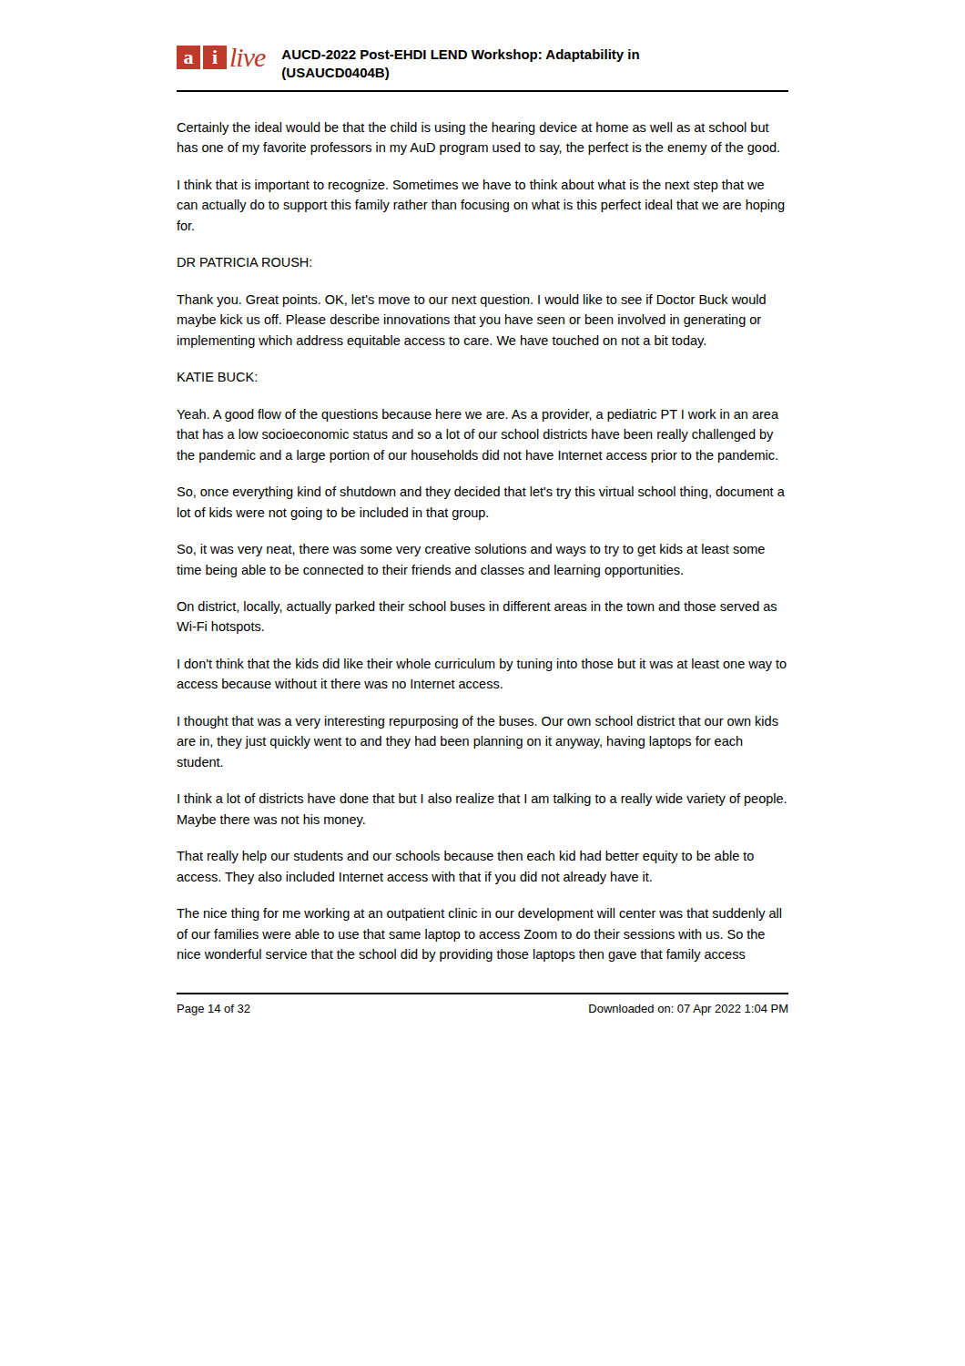ailive
AUCD-2022 Post-EHDI LEND Workshop: Adaptability in
(USAUCD0404B)
Certainly the ideal would be that the child is using the hearing device at home as well as at school but has one of my favorite professors in my AuD program used to say, the perfect is the enemy of the good.
I think that is important to recognize. Sometimes we have to think about what is the next step that we can actually do to support this family rather than focusing on what is this perfect ideal that we are hoping for.
DR PATRICIA ROUSH:
Thank you. Great points. OK, let's move to our next question. I would like to see if Doctor Buck would maybe kick us off. Please describe innovations that you have seen or been involved in generating or implementing which address equitable access to care. We have touched on not a bit today.
KATIE BUCK:
Yeah. A good flow of the questions because here we are. As a provider, a pediatric PT I work in an area that has a low socioeconomic status and so a lot of our school districts have been really challenged by the pandemic and a large portion of our households did not have Internet access prior to the pandemic.
So, once everything kind of shutdown and they decided that let's try this virtual school thing, document a lot of kids were not going to be included in that group.
So, it was very neat, there was some very creative solutions and ways to try to get kids at least some time being able to be connected to their friends and classes and learning opportunities.
On district, locally, actually parked their school buses in different areas in the town and those served as Wi-Fi hotspots.
I don't think that the kids did like their whole curriculum by tuning into those but it was at least one way to access because without it there was no Internet access.
I thought that was a very interesting repurposing of the buses. Our own school district that our own kids are in, they just quickly went to and they had been planning on it anyway, having laptops for each student.
I think a lot of districts have done that but I also realize that I am talking to a really wide variety of people. Maybe there was not his money.
That really help our students and our schools because then each kid had better equity to be able to access. They also included Internet access with that if you did not already have it.
The nice thing for me working at an outpatient clinic in our development will center was that suddenly all of our families were able to use that same laptop to access Zoom to do their sessions with us. So the nice wonderful service that the school did by providing those laptops then gave that family access
Page 14 of 32 Downloaded on: 07 Apr 2022 1:04 PM